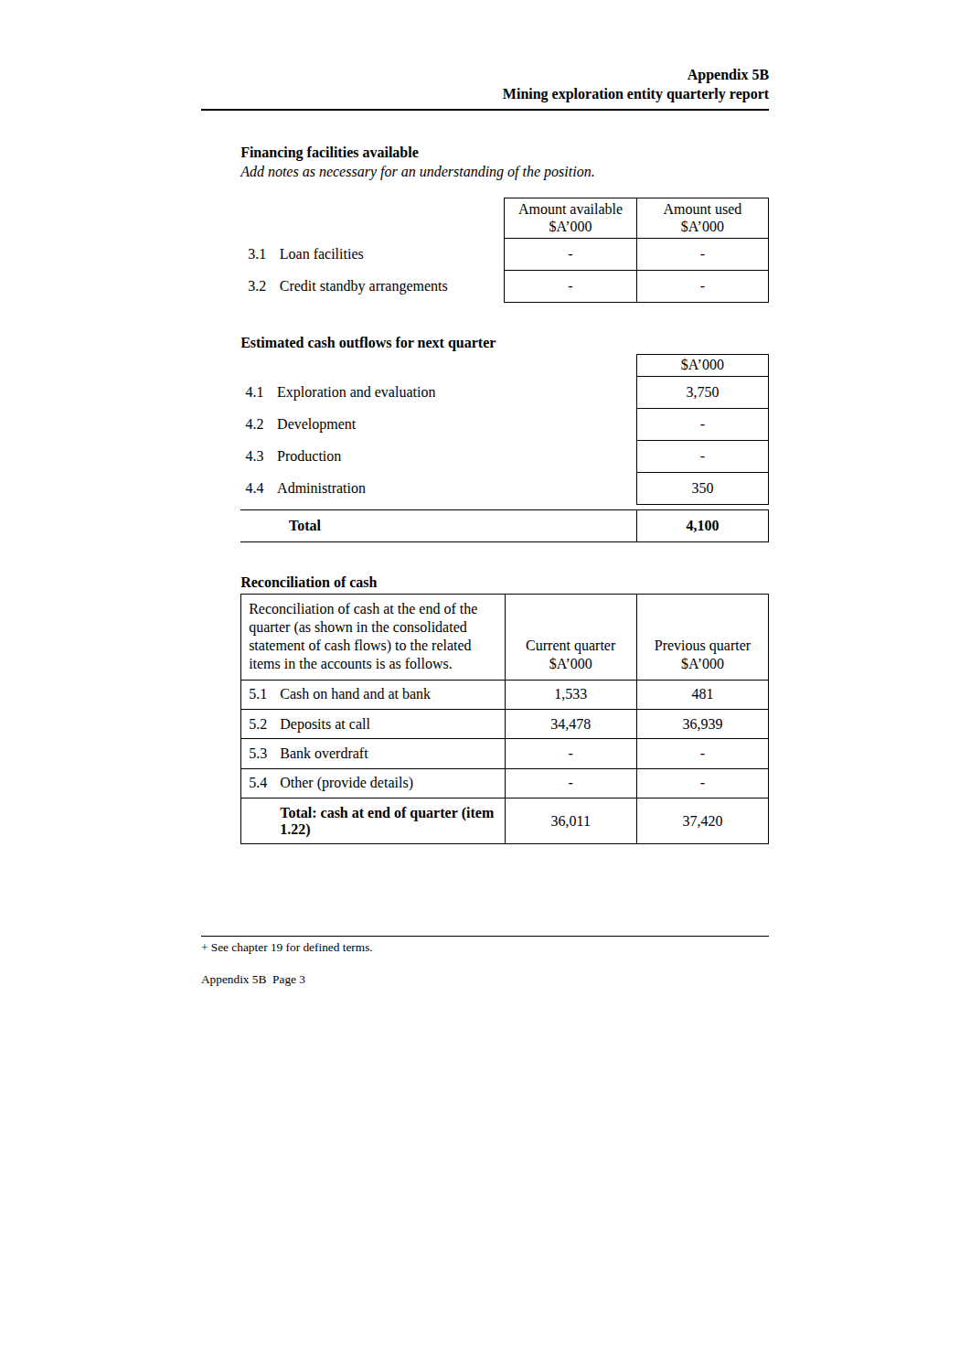Appendix 5B
Mining exploration entity quarterly report
Financing facilities available
Add notes as necessary for an understanding of the position.
| | | Amount available $A’000 | Amount used $A’000 |
| --- | --- | --- | --- |
| 3.1 | Loan facilities | - | - |
| 3.2 | Credit standby arrangements | - | - |
Estimated cash outflows for next quarter
| | | $A’000 |
| 4.1 | Exploration and evaluation | 3,750 |
| 4.2 | Development | - |
| 4.3 | Production | - |
| 4.4 | Administration | 350 |
| Total | 4,100 |
Reconciliation of cash
| Reconciliation of cash at the end of the quarter (as shown in the consolidated statement of cash flows) to the related items in the accounts is as follows. | Current quarter $A’000 | Previous quarter $A’000 |
| --- | --- | --- |
| 5.1 | Cash on hand and at bank | 1,533 | 481 |
| 5.2 | Deposits at call | 34,478 | 36,939 |
| 5.3 | Bank overdraft | - | - |
| 5.4 | Other (provide details) | - | - |
| | Total: cash at end of quarter (item 1.22) | 36,011 | 37,420 |
+ See chapter 19 for defined terms.
Appendix 5B Page 3